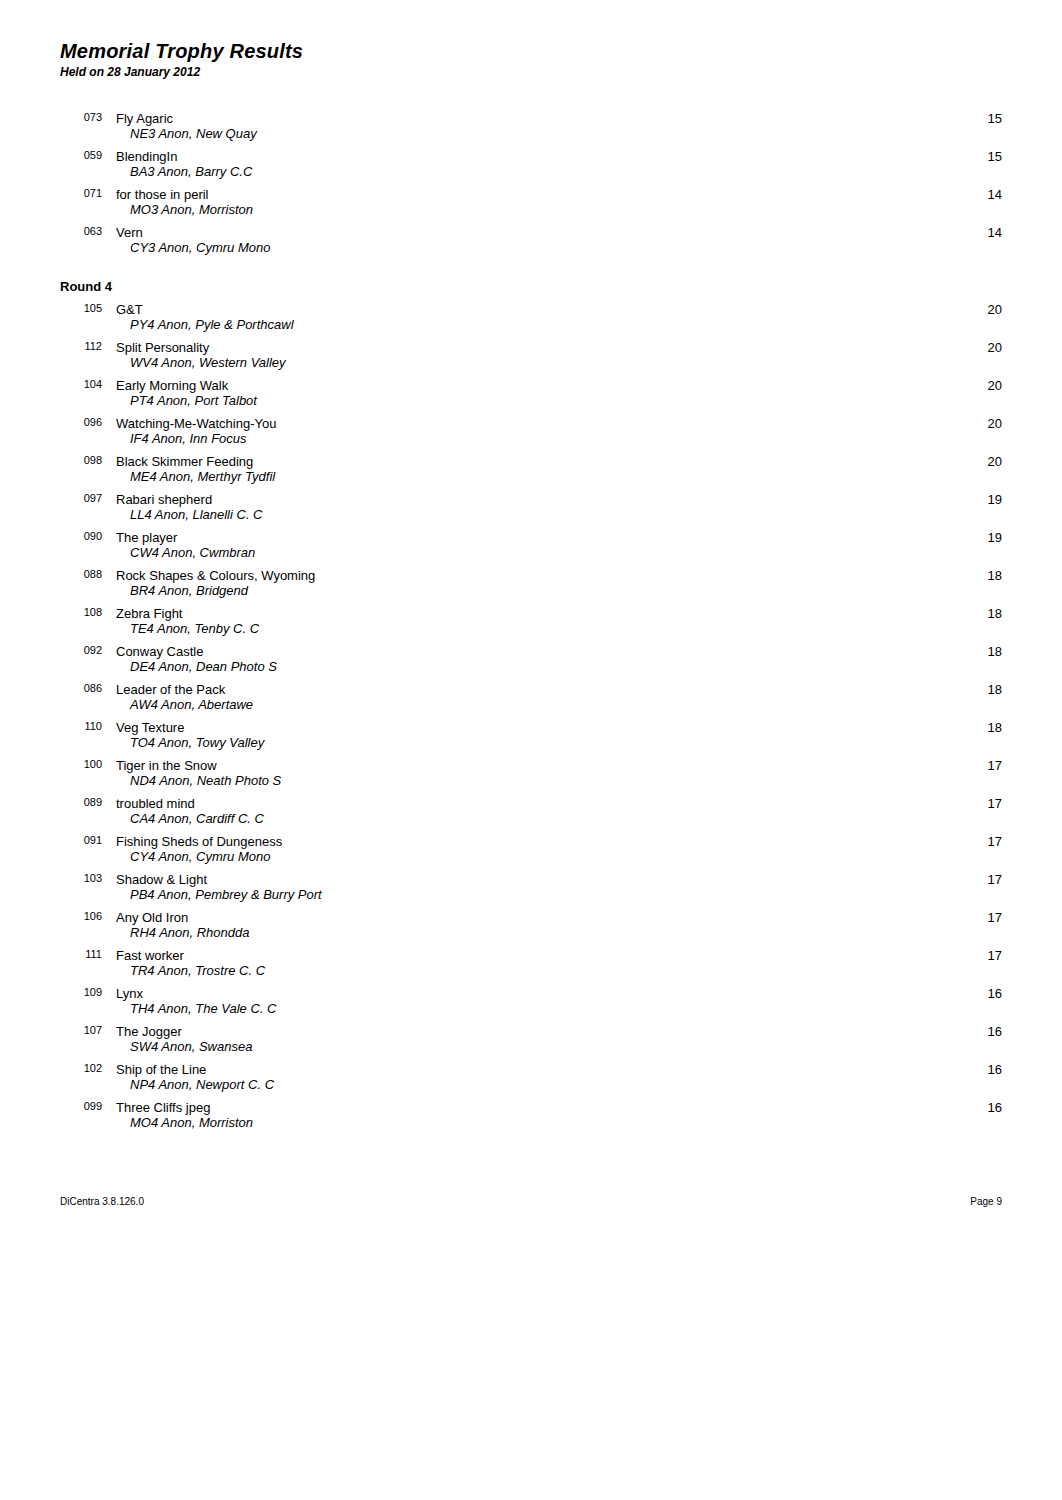Memorial Trophy Results
Held on 28 January 2012
| 073 | Fly Agaric NE3 Anon, New Quay | 15 |
| 059 | BlendingIn BA3 Anon, Barry C.C | 15 |
| 071 | for those in peril MO3 Anon, Morriston | 14 |
| 063 | Vern CY3 Anon, Cymru Mono | 14 |
Round 4
| 105 | G&T PY4 Anon, Pyle & Porthcawl | 20 |
| 112 | Split Personality WV4 Anon, Western Valley | 20 |
| 104 | Early Morning Walk PT4 Anon, Port Talbot | 20 |
| 096 | Watching-Me-Watching-You IF4 Anon, Inn Focus | 20 |
| 098 | Black Skimmer Feeding ME4 Anon, Merthyr Tydfil | 20 |
| 097 | Rabari shepherd LL4 Anon, Llanelli C. C | 19 |
| 090 | The player CW4 Anon, Cwmbran | 19 |
| 088 | Rock Shapes & Colours, Wyoming BR4 Anon, Bridgend | 18 |
| 108 | Zebra Fight TE4 Anon, Tenby C. C | 18 |
| 092 | Conway Castle DE4 Anon, Dean Photo S | 18 |
| 086 | Leader of the Pack AW4 Anon, Abertawe | 18 |
| 110 | Veg Texture TO4 Anon, Towy Valley | 18 |
| 100 | Tiger in the Snow ND4 Anon, Neath Photo S | 17 |
| 089 | troubled mind CA4 Anon, Cardiff C. C | 17 |
| 091 | Fishing Sheds of Dungeness CY4 Anon, Cymru Mono | 17 |
| 103 | Shadow & Light PB4 Anon, Pembrey & Burry Port | 17 |
| 106 | Any Old Iron RH4 Anon, Rhondda | 17 |
| 111 | Fast worker TR4 Anon, Trostre C. C | 17 |
| 109 | Lynx TH4 Anon, The Vale C. C | 16 |
| 107 | The Jogger SW4 Anon, Swansea | 16 |
| 102 | Ship of the Line NP4 Anon, Newport C. C | 16 |
| 099 | Three Cliffs jpeg MO4 Anon, Morriston | 16 |
DiCentra 3.8.126.0 Page 9